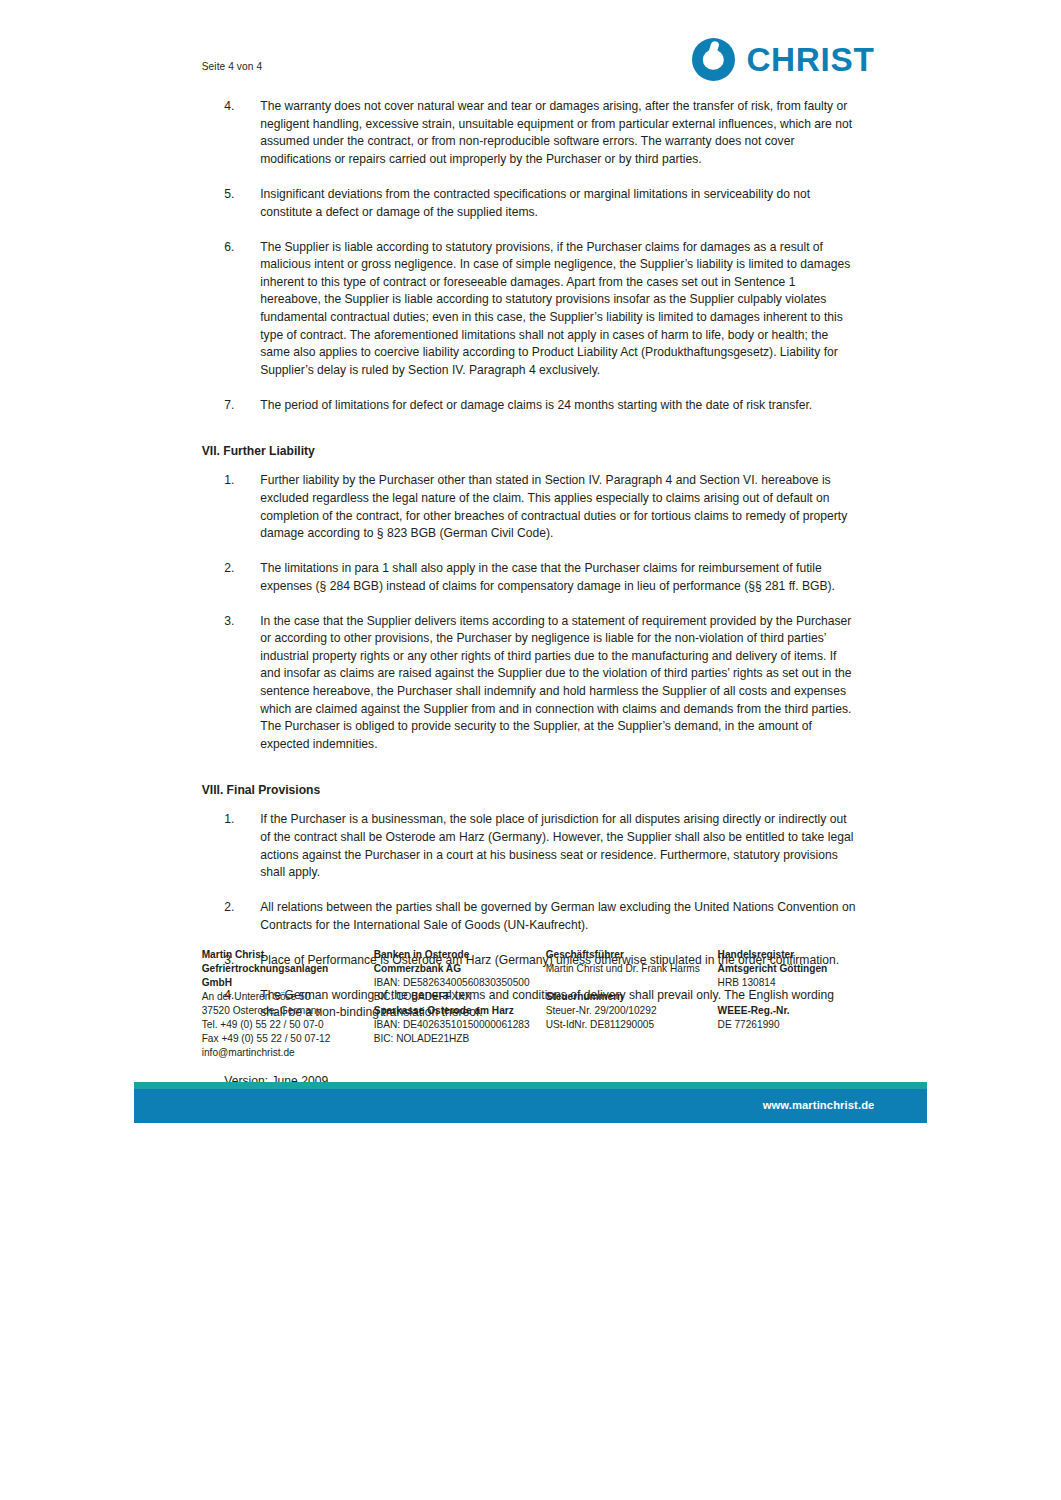Seite 4 von 4
CHRIST
4. The warranty does not cover natural wear and tear or damages arising, after the transfer of risk, from faulty or negligent handling, excessive strain, unsuitable equipment or from particular external influences, which are not assumed under the contract, or from non-reproducible software errors. The warranty does not cover modifications or repairs carried out improperly by the Purchaser or by third parties.
5. Insignificant deviations from the contracted specifications or marginal limitations in serviceability do not constitute a defect or damage of the supplied items.
6. The Supplier is liable according to statutory provisions, if the Purchaser claims for damages as a result of malicious intent or gross negligence. In case of simple negligence, the Supplier’s liability is limited to damages inherent to this type of contract or foreseeable damages. Apart from the cases set out in Sentence 1 hereabove, the Supplier is liable according to statutory provisions insofar as the Supplier culpably violates fundamental contractual duties; even in this case, the Supplier’s liability is limited to damages inherent to this type of contract. The aforementioned limitations shall not apply in cases of harm to life, body or health; the same also applies to coercive liability according to Product Liability Act (Produkthaftungsgesetz). Liability for Supplier’s delay is ruled by Section IV. Paragraph 4 exclusively.
7. The period of limitations for defect or damage claims is 24 months starting with the date of risk transfer.
VII. Further Liability
1. Further liability by the Purchaser other than stated in Section IV. Paragraph 4 and Section VI. hereabove is excluded regardless the legal nature of the claim. This applies especially to claims arising out of default on completion of the contract, for other breaches of contractual duties or for tortious claims to remedy of property damage according to § 823 BGB (German Civil Code).
2. The limitations in para 1 shall also apply in the case that the Purchaser claims for reimbursement of futile expenses (§ 284 BGB) instead of claims for compensatory damage in lieu of performance (§§ 281 ff. BGB).
3. In the case that the Supplier delivers items according to a statement of requirement provided by the Purchaser or according to other provisions, the Purchaser by negligence is liable for the non-violation of third parties’ industrial property rights or any other rights of third parties due to the manufacturing and delivery of items. If and insofar as claims are raised against the Supplier due to the violation of third parties’ rights as set out in the sentence hereabove, the Purchaser shall indemnify and hold harmless the Supplier of all costs and expenses which are claimed against the Supplier from and in connection with claims and demands from the third parties. The Purchaser is obliged to provide security to the Supplier, at the Supplier’s demand, in the amount of expected indemnities.
VIII. Final Provisions
1. If the Purchaser is a businessman, the sole place of jurisdiction for all disputes arising directly or indirectly out of the contract shall be Osterode am Harz (Germany). However, the Supplier shall also be entitled to take legal actions against the Purchaser in a court at his business seat or residence. Furthermore, statutory provisions shall apply.
2. All relations between the parties shall be governed by German law excluding the United Nations Convention on Contracts for the International Sale of Goods (UN-Kaufrecht).
3. Place of Performance is Osterode am Harz (Germany) unless otherwise stipulated in the order confirmation.
4. The German wording of the general terms and conditions of delivery shall prevail only. The English wording shall be a non-binding translation thereof.
Version: June 2009
Martin Christ
Gefriertrocknungsanlagen GmbH
An der Unteren Söse 50
37520 Osterode, Germany
Tel. +49 (0) 55 22 / 50 07-0
Fax +49 (0) 55 22 / 50 07-12
info@martinchrist.de
Banken in Osterode
Commerzbank AG
IBAN: DE58263400560830350500
BIC: COBADEFFXXX
Sparkasse Osterode am Harz
IBAN: DE40263510150000061283
BIC: NOLADE21HZB
Geschäftsführer
Martin Christ und Dr. Frank Harms
Steuernummern
Steuer-Nr. 29/200/10292
USt-IdNr. DE811290005
Handelsregister
Amtsgericht Göttingen
HRB 130814
WEEE-Reg.-Nr.
DE 77261990
www.martinchrist.de